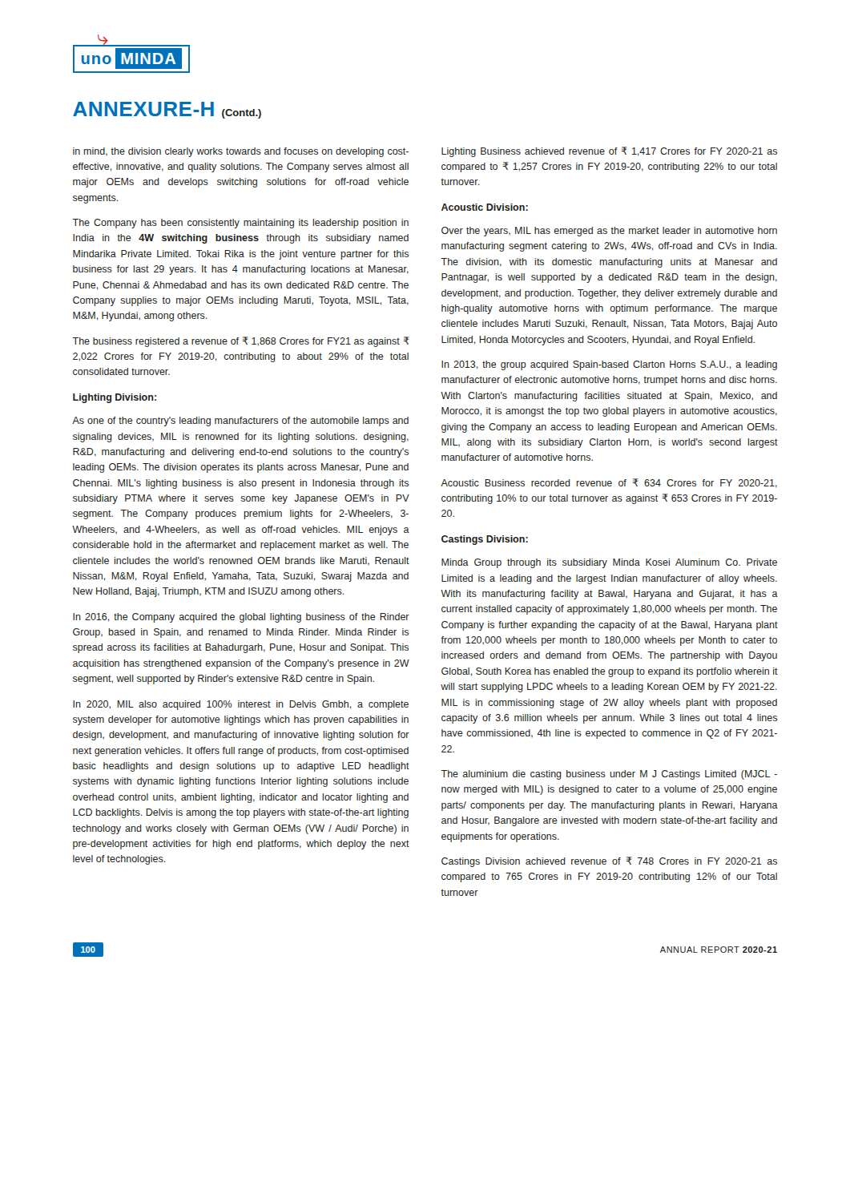⤷ uno MINDA
ANNEXURE-H (Contd.)
in mind, the division clearly works towards and focuses on developing cost-effective, innovative, and quality solutions. The Company serves almost all major OEMs and develops switching solutions for off-road vehicle segments.
The Company has been consistently maintaining its leadership position in India in the 4W switching business through its subsidiary named Mindarika Private Limited. Tokai Rika is the joint venture partner for this business for last 29 years. It has 4 manufacturing locations at Manesar, Pune, Chennai & Ahmedabad and has its own dedicated R&D centre. The Company supplies to major OEMs including Maruti, Toyota, MSIL, Tata, M&M, Hyundai, among others.
The business registered a revenue of ₹ 1,868 Crores for FY21 as against ₹ 2,022 Crores for FY 2019-20, contributing to about 29% of the total consolidated turnover.
Lighting Division:
As one of the country's leading manufacturers of the automobile lamps and signaling devices, MIL is renowned for its lighting solutions. designing, R&D, manufacturing and delivering end-to-end solutions to the country's leading OEMs. The division operates its plants across Manesar, Pune and Chennai. MIL's lighting business is also present in Indonesia through its subsidiary PTMA where it serves some key Japanese OEM's in PV segment. The Company produces premium lights for 2-Wheelers, 3-Wheelers, and 4-Wheelers, as well as off-road vehicles. MIL enjoys a considerable hold in the aftermarket and replacement market as well. The clientele includes the world's renowned OEM brands like Maruti, Renault Nissan, M&M, Royal Enfield, Yamaha, Tata, Suzuki, Swaraj Mazda and New Holland, Bajaj, Triumph, KTM and ISUZU among others.
In 2016, the Company acquired the global lighting business of the Rinder Group, based in Spain, and renamed to Minda Rinder. Minda Rinder is spread across its facilities at Bahadurgarh, Pune, Hosur and Sonipat. This acquisition has strengthened expansion of the Company's presence in 2W segment, well supported by Rinder's extensive R&D centre in Spain.
In 2020, MIL also acquired 100% interest in Delvis Gmbh, a complete system developer for automotive lightings which has proven capabilities in design, development, and manufacturing of innovative lighting solution for next generation vehicles. It offers full range of products, from cost-optimised basic headlights and design solutions up to adaptive LED headlight systems with dynamic lighting functions Interior lighting solutions include overhead control units, ambient lighting, indicator and locator lighting and LCD backlights. Delvis is among the top players with state-of-the-art lighting technology and works closely with German OEMs (VW / Audi/ Porche) in pre-development activities for high end platforms, which deploy the next level of technologies.
Lighting Business achieved revenue of ₹ 1,417 Crores for FY 2020-21 as compared to ₹ 1,257 Crores in FY 2019-20, contributing 22% to our total turnover.
Acoustic Division:
Over the years, MIL has emerged as the market leader in automotive horn manufacturing segment catering to 2Ws, 4Ws, off-road and CVs in India. The division, with its domestic manufacturing units at Manesar and Pantnagar, is well supported by a dedicated R&D team in the design, development, and production. Together, they deliver extremely durable and high-quality automotive horns with optimum performance. The marque clientele includes Maruti Suzuki, Renault, Nissan, Tata Motors, Bajaj Auto Limited, Honda Motorcycles and Scooters, Hyundai, and Royal Enfield.
In 2013, the group acquired Spain-based Clarton Horns S.A.U., a leading manufacturer of electronic automotive horns, trumpet horns and disc horns. With Clarton's manufacturing facilities situated at Spain, Mexico, and Morocco, it is amongst the top two global players in automotive acoustics, giving the Company an access to leading European and American OEMs. MIL, along with its subsidiary Clarton Horn, is world's second largest manufacturer of automotive horns.
Acoustic Business recorded revenue of ₹ 634 Crores for FY 2020-21, contributing 10% to our total turnover as against ₹ 653 Crores in FY 2019-20.
Castings Division:
Minda Group through its subsidiary Minda Kosei Aluminum Co. Private Limited is a leading and the largest Indian manufacturer of alloy wheels. With its manufacturing facility at Bawal, Haryana and Gujarat, it has a current installed capacity of approximately 1,80,000 wheels per month. The Company is further expanding the capacity of at the Bawal, Haryana plant from 120,000 wheels per month to 180,000 wheels per Month to cater to increased orders and demand from OEMs. The partnership with Dayou Global, South Korea has enabled the group to expand its portfolio wherein it will start supplying LPDC wheels to a leading Korean OEM by FY 2021-22. MIL is in commissioning stage of 2W alloy wheels plant with proposed capacity of 3.6 million wheels per annum. While 3 lines out total 4 lines have commissioned, 4th line is expected to commence in Q2 of FY 2021-22.
The aluminium die casting business under M J Castings Limited (MJCL - now merged with MIL) is designed to cater to a volume of 25,000 engine parts/ components per day. The manufacturing plants in Rewari, Haryana and Hosur, Bangalore are invested with modern state-of-the-art facility and equipments for operations.
Castings Division achieved revenue of ₹ 748 Crores in FY 2020-21 as compared to 765 Crores in FY 2019-20 contributing 12% of our Total turnover
100 ANNUAL REPORT 2020-21